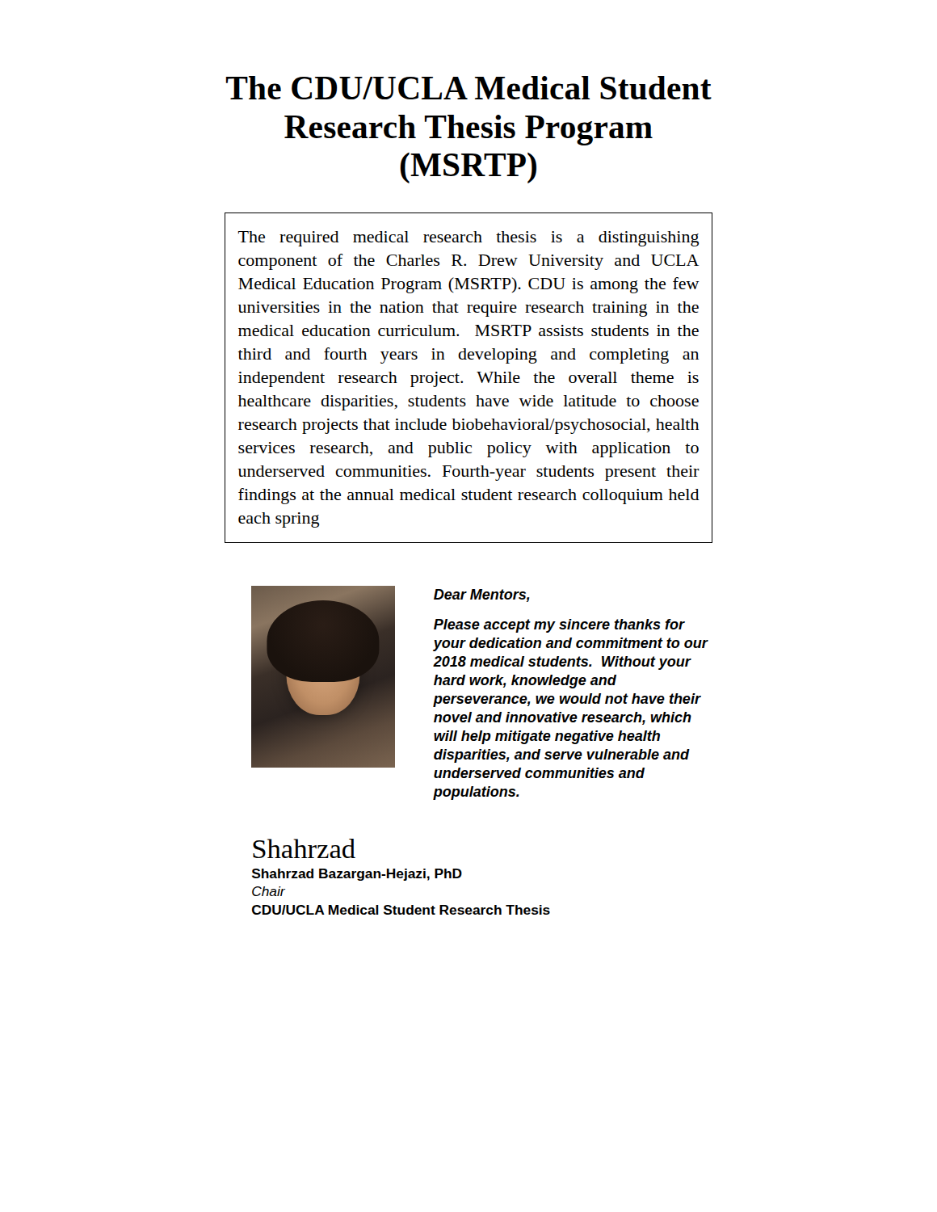The CDU/UCLA Medical Student Research Thesis Program (MSRTP)
The required medical research thesis is a distinguishing component of the Charles R. Drew University and UCLA Medical Education Program (MSRTP). CDU is among the few universities in the nation that require research training in the medical education curriculum. MSRTP assists students in the third and fourth years in developing and completing an independent research project. While the overall theme is healthcare disparities, students have wide latitude to choose research projects that include biobehavioral/psychosocial, health services research, and public policy with application to underserved communities. Fourth-year students present their findings at the annual medical student research colloquium held each spring
Dear Mentors,
Please accept my sincere thanks for your dedication and commitment to our 2018 medical students. Without your hard work, knowledge and perseverance, we would not have their novel and innovative research, which will help mitigate negative health disparities, and serve vulnerable and underserved communities and populations.
Shahrzad
Shahrzad Bazargan-Hejazi, PhD
Chair
CDU/UCLA Medical Student Research Thesis